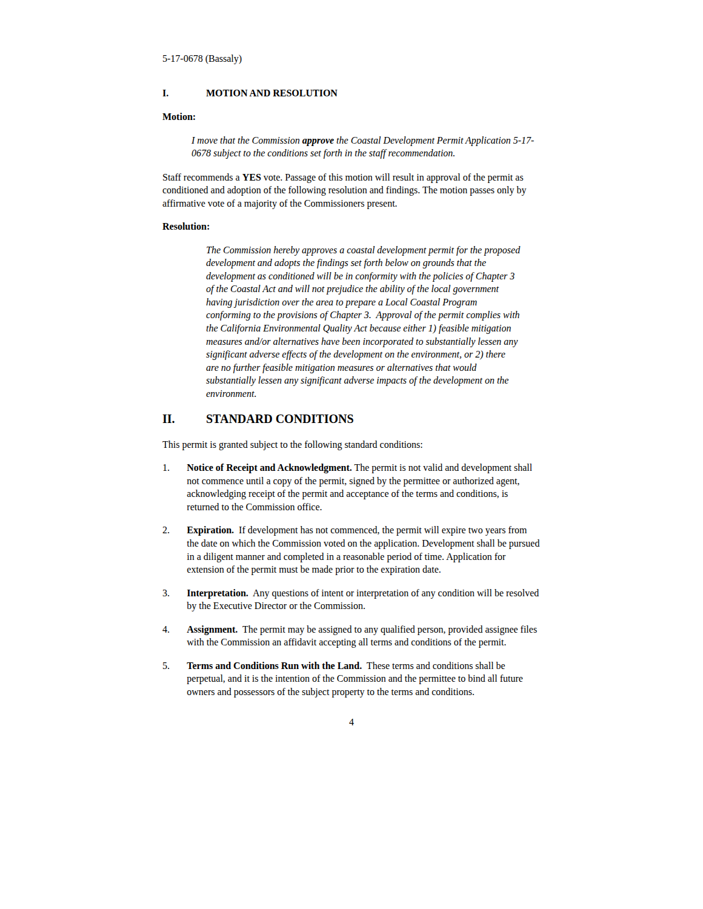5-17-0678 (Bassaly)
I.
MOTION AND RESOLUTION
Motion:
I move that the Commission approve the Coastal Development Permit Application 5-17-0678 subject to the conditions set forth in the staff recommendation.
Staff recommends a YES vote. Passage of this motion will result in approval of the permit as conditioned and adoption of the following resolution and findings. The motion passes only by affirmative vote of a majority of the Commissioners present.
Resolution:
The Commission hereby approves a coastal development permit for the proposed development and adopts the findings set forth below on grounds that the development as conditioned will be in conformity with the policies of Chapter 3 of the Coastal Act and will not prejudice the ability of the local government having jurisdiction over the area to prepare a Local Coastal Program conforming to the provisions of Chapter 3. Approval of the permit complies with the California Environmental Quality Act because either 1) feasible mitigation measures and/or alternatives have been incorporated to substantially lessen any significant adverse effects of the development on the environment, or 2) there are no further feasible mitigation measures or alternatives that would substantially lessen any significant adverse impacts of the development on the environment.
II.
STANDARD CONDITIONS
This permit is granted subject to the following standard conditions:
1.
Notice of Receipt and Acknowledgment. The permit is not valid and development shall not commence until a copy of the permit, signed by the permittee or authorized agent, acknowledging receipt of the permit and acceptance of the terms and conditions, is returned to the Commission office.
2.
Expiration. If development has not commenced, the permit will expire two years from the date on which the Commission voted on the application. Development shall be pursued in a diligent manner and completed in a reasonable period of time. Application for extension of the permit must be made prior to the expiration date.
3.
Interpretation. Any questions of intent or interpretation of any condition will be resolved by the Executive Director or the Commission.
4.
Assignment. The permit may be assigned to any qualified person, provided assignee files with the Commission an affidavit accepting all terms and conditions of the permit.
5.
Terms and Conditions Run with the Land. These terms and conditions shall be perpetual, and it is the intention of the Commission and the permittee to bind all future owners and possessors of the subject property to the terms and conditions.
4